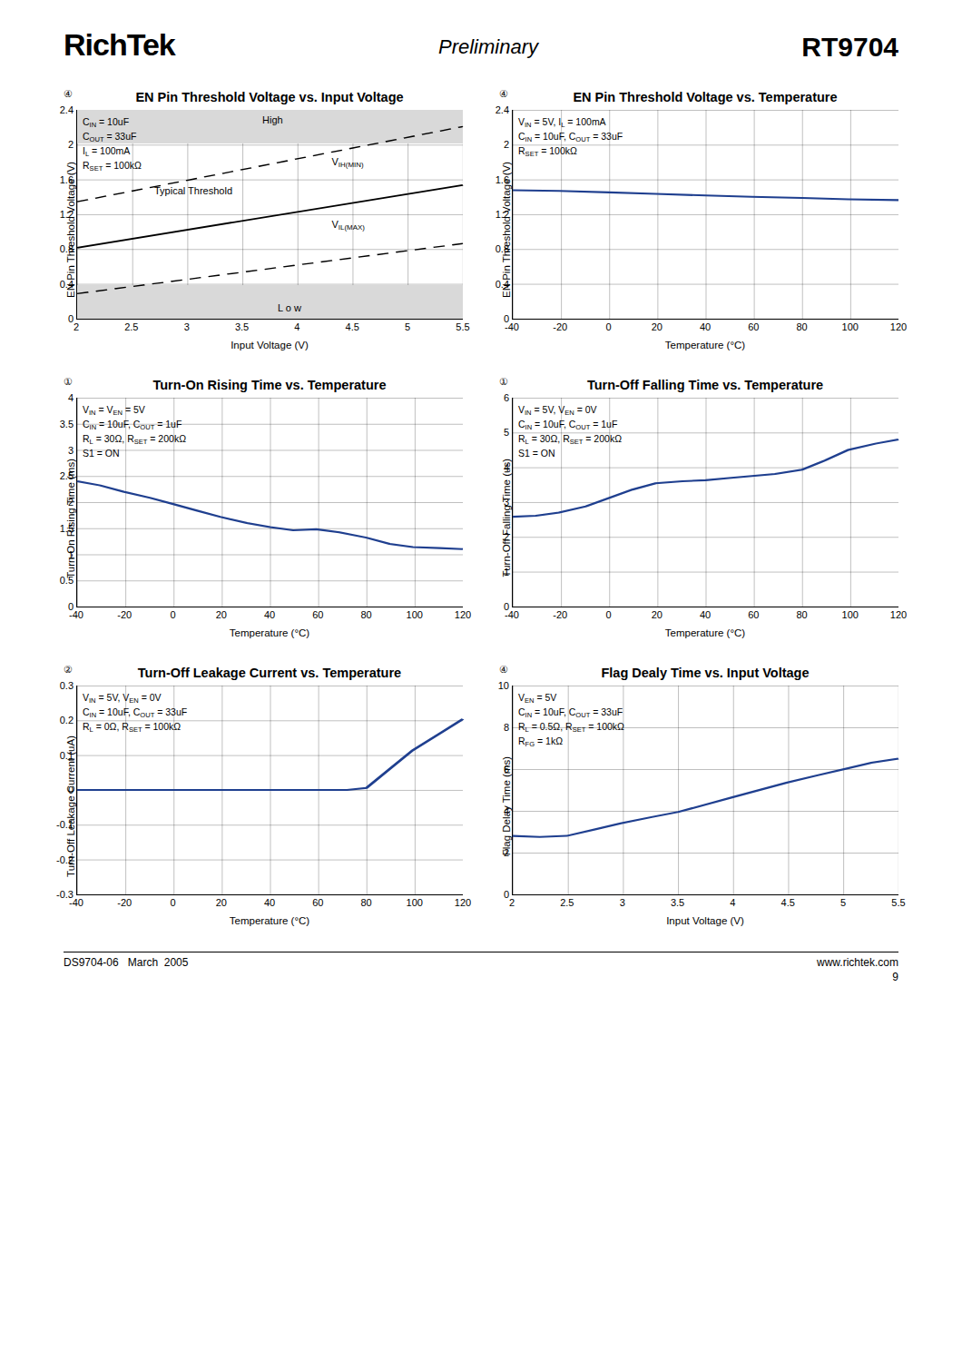RichTek
Preliminary
RT9704
④
EN Pin Threshold Voltage vs. Input Voltage
EN Pin Threshold Voltage (V)
2.4 2 1.6 1.2 0.8 0.4 0
CIN = 10uF
COUT = 33uF
IL = 100mA
RSET = 100kΩ
High
Typical Threshold
VIH(MIN)
VIL(MAX)
L o w
2 2.5 3 3.5 4 4.5 5 5.5
Input Voltage (V)
④
EN Pin Threshold Voltage vs. Temperature
EN Pin Threshold Voltage (V)
2.4 2 1.6 1.2 0.8 0.4 0
VIN = 5V, IL = 100mA
CIN = 10uF, COUT = 33uF
RSET = 100kΩ
-40 -20 0 20 40 60 80 100 120
Temperature (°C)
①
Turn-On Rising Time vs. Temperature
Turn-On Rising Time (ms)
4 3.5 3 2.5 2 1.5 1 0.5 0
VIN = VEN = 5V
CIN = 10uF, COUT = 1uF
RL = 30Ω, RSET = 200kΩ
S1 = ON
-40 -20 0 20 40 60 80 100 120
Temperature (°C)
①
Turn-Off Falling Time vs. Temperature
Turn-Off Falling Time (us)
6 5 4 3 2 1 0
VIN = 5V, VEN = 0V
CIN = 10uF, COUT = 1uF
RL = 30Ω, RSET = 200kΩ
S1 = ON
-40 -20 0 20 40 60 80 100 120
Temperature (°C)
②
Turn-Off Leakage Current vs. Temperature
Turn-Off Leakage Current (uA)
0.3 0.2 0.1 0 -0.1 -0.2 -0.3
VIN = 5V, VEN = 0V
CIN = 10uF, COUT = 33uF
RL = 0Ω, RSET = 100kΩ
-40 -20 0 20 40 60 80 100 120
Temperature (°C)
④
Flag Dealy Time vs. Input Voltage
Flag Delay Time (ms)
10 8 6 4 2 0
VEN = 5V
CIN = 10uF, COUT = 33uF
RL = 0.5Ω, RSET = 100kΩ
RFG = 1kΩ
2 2.5 3 3.5 4 4.5 5 5.5
Input Voltage (V)
DS9704-06 March 2005
www.richtek.com
9